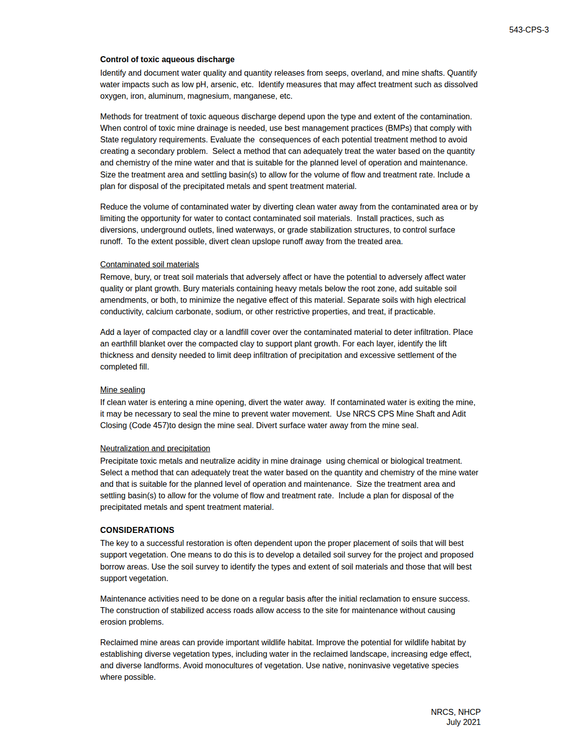543-CPS-3
Control of toxic aqueous discharge
Identify and document water quality and quantity releases from seeps, overland, and mine shafts. Quantify water impacts such as low pH, arsenic, etc. Identify measures that may affect treatment such as dissolved oxygen, iron, aluminum, magnesium, manganese, etc.
Methods for treatment of toxic aqueous discharge depend upon the type and extent of the contamination. When control of toxic mine drainage is needed, use best management practices (BMPs) that comply with State regulatory requirements. Evaluate the consequences of each potential treatment method to avoid creating a secondary problem. Select a method that can adequately treat the water based on the quantity and chemistry of the mine water and that is suitable for the planned level of operation and maintenance. Size the treatment area and settling basin(s) to allow for the volume of flow and treatment rate. Include a plan for disposal of the precipitated metals and spent treatment material.
Reduce the volume of contaminated water by diverting clean water away from the contaminated area or by limiting the opportunity for water to contact contaminated soil materials. Install practices, such as diversions, underground outlets, lined waterways, or grade stabilization structures, to control surface runoff. To the extent possible, divert clean upslope runoff away from the treated area.
Contaminated soil materials
Remove, bury, or treat soil materials that adversely affect or have the potential to adversely affect water quality or plant growth. Bury materials containing heavy metals below the root zone, add suitable soil amendments, or both, to minimize the negative effect of this material. Separate soils with high electrical conductivity, calcium carbonate, sodium, or other restrictive properties, and treat, if practicable.
Add a layer of compacted clay or a landfill cover over the contaminated material to deter infiltration. Place an earthfill blanket over the compacted clay to support plant growth. For each layer, identify the lift thickness and density needed to limit deep infiltration of precipitation and excessive settlement of the completed fill.
Mine sealing
If clean water is entering a mine opening, divert the water away. If contaminated water is exiting the mine, it may be necessary to seal the mine to prevent water movement. Use NRCS CPS Mine Shaft and Adit Closing (Code 457)to design the mine seal. Divert surface water away from the mine seal.
Neutralization and precipitation
Precipitate toxic metals and neutralize acidity in mine drainage using chemical or biological treatment. Select a method that can adequately treat the water based on the quantity and chemistry of the mine water and that is suitable for the planned level of operation and maintenance. Size the treatment area and settling basin(s) to allow for the volume of flow and treatment rate. Include a plan for disposal of the precipitated metals and spent treatment material.
CONSIDERATIONS
The key to a successful restoration is often dependent upon the proper placement of soils that will best support vegetation. One means to do this is to develop a detailed soil survey for the project and proposed borrow areas. Use the soil survey to identify the types and extent of soil materials and those that will best support vegetation.
Maintenance activities need to be done on a regular basis after the initial reclamation to ensure success. The construction of stabilized access roads allow access to the site for maintenance without causing erosion problems.
Reclaimed mine areas can provide important wildlife habitat. Improve the potential for wildlife habitat by establishing diverse vegetation types, including water in the reclaimed landscape, increasing edge effect, and diverse landforms. Avoid monocultures of vegetation. Use native, noninvasive vegetative species where possible.
NRCS, NHCP
July 2021